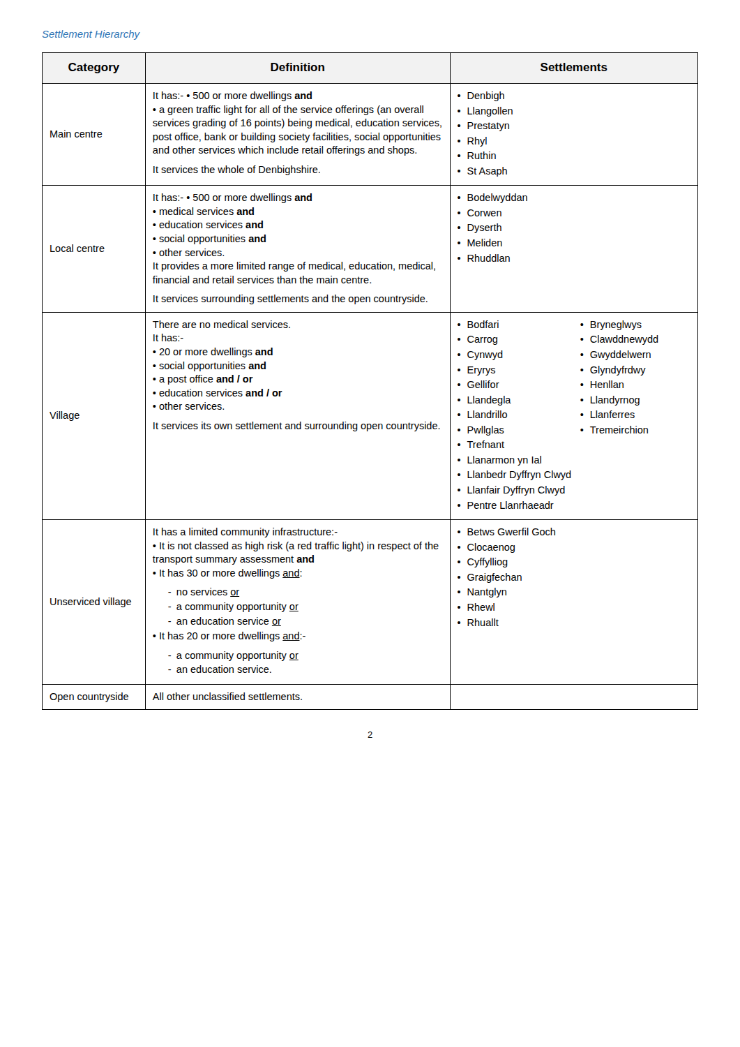Settlement Hierarchy
| Category | Definition | Settlements |
| --- | --- | --- |
| Main centre | It has:- • 500 or more dwellings and • a green traffic light for all of the service offerings (an overall services grading of 16 points) being medical, education services, post office, bank or building society facilities, social opportunities and other services which include retail offerings and shops. It services the whole of Denbighshire. | Denbigh Llangollen Prestatyn Rhyl Ruthin St Asaph |
| Local centre | It has:- • 500 or more dwellings and • medical services and • education services and • social opportunities and • other services. It provides a more limited range of medical, education, medical, financial and retail services than the main centre. It services surrounding settlements and the open countryside. | Bodelwyddan Corwen Dyserth Meliden Rhuddlan |
| Village | There are no medical services. It has:- • 20 or more dwellings and • social opportunities and • a post office and / or • education services and / or • other services. It services its own settlement and surrounding open countryside. | Bodfari Carrog Cynwyd Eryrys Gellifor Llandegla Llandrillo Pwllglas Bryneglwys Clawddnewydd Gwyddelwern Glyndyfrdwy Henllan Llandyrnog Llanferres Tremeirchion Trefnant Llanarmon yn Ial Llanbedr Dyffryn Clwyd Llanfair Dyffryn Clwyd Pentre Llanrhaeadr |
| Unserviced village | It has a limited community infrastructure:- • It is not classed as high risk (a red traffic light) in respect of the transport summary assessment and • It has 30 or more dwellings and : no services or a community opportunity or an education service or • It has 20 or more dwellings and :- a community opportunity or an education service. | Betws Gwerfil Goch Clocaenog Cyffylliog Graigfechan Nantglyn Rhewl Rhuallt |
| Open countryside | All other unclassified settlements. | |
2